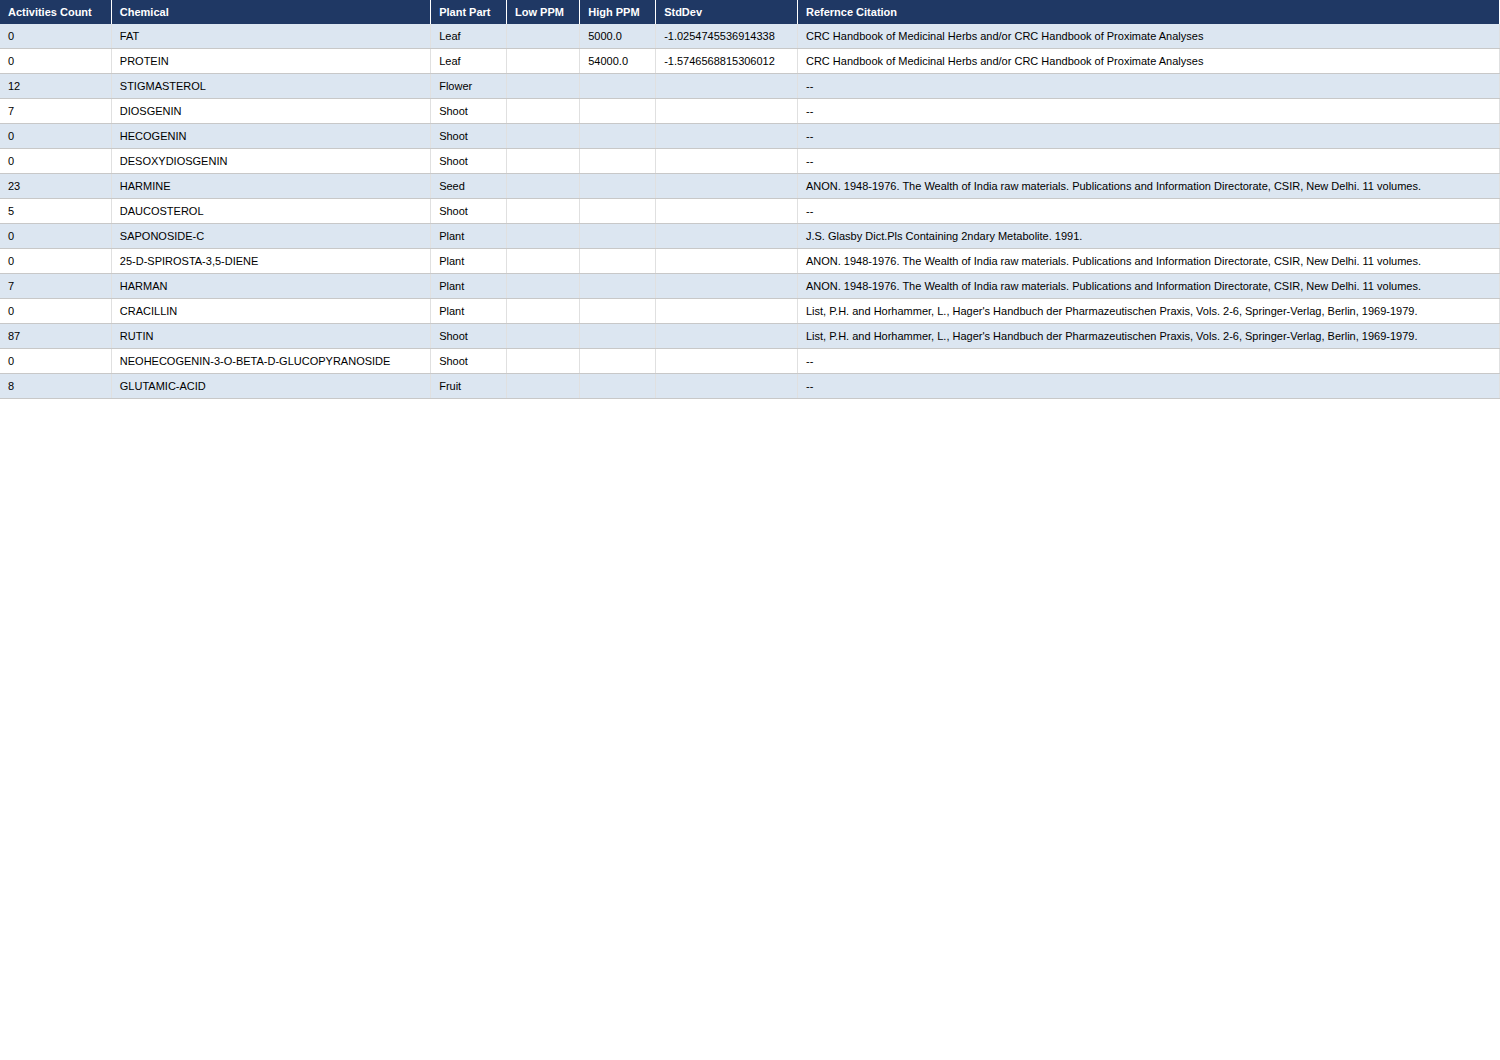| Activities Count | Chemical | Plant Part | Low PPM | High PPM | StdDev | Refernce Citation |
| --- | --- | --- | --- | --- | --- | --- |
| 0 | FAT | Leaf | | 5000.0 | -1.0254745536914338 | CRC Handbook of Medicinal Herbs and/or CRC Handbook of Proximate Analyses |
| 0 | PROTEIN | Leaf | | 54000.0 | -1.5746568815306012 | CRC Handbook of Medicinal Herbs and/or CRC Handbook of Proximate Analyses |
| 12 | STIGMASTEROL | Flower | | | | -- |
| 7 | DIOSGENIN | Shoot | | | | -- |
| 0 | HECOGENIN | Shoot | | | | -- |
| 0 | DESOXYDIOSGENIN | Shoot | | | | -- |
| 23 | HARMINE | Seed | | | | ANON. 1948-1976. The Wealth of India raw materials. Publications and Information Directorate, CSIR, New Delhi. 11 volumes. |
| 5 | DAUCOSTEROL | Shoot | | | | -- |
| 0 | SAPONOSIDE-C | Plant | | | | J.S. Glasby Dict.Pls Containing 2ndary Metabolite. 1991. |
| 0 | 25-D-SPIROSTA-3,5-DIENE | Plant | | | | ANON. 1948-1976. The Wealth of India raw materials. Publications and Information Directorate, CSIR, New Delhi. 11 volumes. |
| 7 | HARMAN | Plant | | | | ANON. 1948-1976. The Wealth of India raw materials. Publications and Information Directorate, CSIR, New Delhi. 11 volumes. |
| 0 | CRACILLIN | Plant | | | | List, P.H. and Horhammer, L., Hager's Handbuch der Pharmazeutischen Praxis, Vols. 2-6, Springer-Verlag, Berlin, 1969-1979. |
| 87 | RUTIN | Shoot | | | | List, P.H. and Horhammer, L., Hager's Handbuch der Pharmazeutischen Praxis, Vols. 2-6, Springer-Verlag, Berlin, 1969-1979. |
| 0 | NEOHECOGENIN-3-O-BETA-D-GLUCOPYRANOSIDE | Shoot | | | | -- |
| 8 | GLUTAMIC-ACID | Fruit | | | | -- |